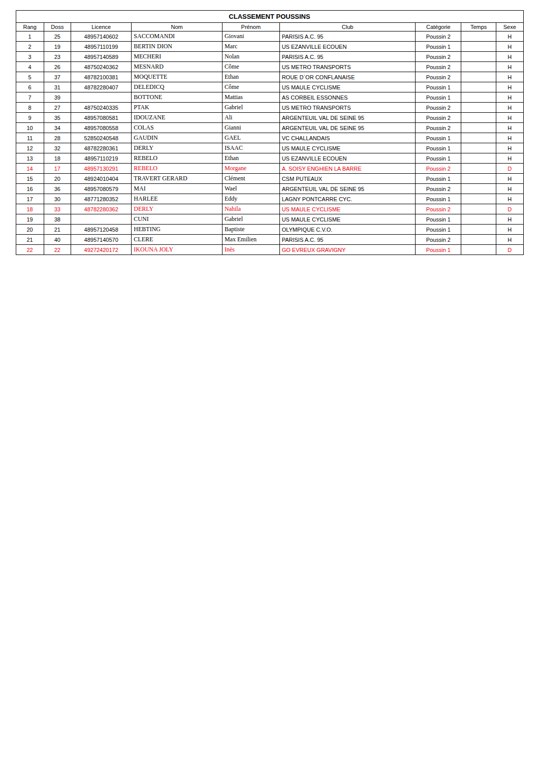CLASSEMENT POUSSINS
| Rang | Doss | Licence | Nom | Prénom | Club | Catégorie | Temps | Sexe |
| --- | --- | --- | --- | --- | --- | --- | --- | --- |
| 1 | 25 | 48957140602 | SACCOMANDI | Giovani | PARISIS A.C. 95 | Poussin 2 | | H |
| 2 | 19 | 48957110199 | BERTIN DION | Marc | US EZANVILLE ECOUEN | Poussin 1 | | H |
| 3 | 23 | 48957140589 | MECHERI | Nolan | PARISIS A.C. 95 | Poussin 2 | | H |
| 4 | 26 | 48750240362 | MESNARD | Côme | US METRO TRANSPORTS | Poussin 2 | | H |
| 5 | 37 | 48782100381 | MOQUETTE | Ethan | ROUE D`OR CONFLANAISE | Poussin 2 | | H |
| 6 | 31 | 48782280407 | DELEDICQ | Côme | US MAULE CYCLISME | Poussin 1 | | H |
| 7 | 39 | | BOTTONE | Mattias | AS CORBEIL ESSONNES | Poussin 1 | | H |
| 8 | 27 | 48750240335 | PTAK | Gabriel | US METRO TRANSPORTS | Poussin 2 | | H |
| 9 | 35 | 48957080581 | IDOUZANE | Ali | ARGENTEUIL VAL DE SEINE 95 | Poussin 2 | | H |
| 10 | 34 | 48957080558 | COLAS | Gianni | ARGENTEUIL VAL DE SEINE 95 | Poussin 2 | | H |
| 11 | 28 | 52850240548 | GAUDIN | GAEL | VC CHALLANDAIS | Poussin 1 | | H |
| 12 | 32 | 48782280361 | DERLY | ISAAC | US MAULE CYCLISME | Poussin 1 | | H |
| 13 | 18 | 48957110219 | REBELO | Ethan | US EZANVILLE ECOUEN | Poussin 1 | | H |
| 14 | 17 | 48957130291 | REBELO | Morgane | A. SOISY ENGHIEN LA BARRE | Poussin 2 | | D |
| 15 | 20 | 48924010404 | TRAVERT GERARD | Clément | CSM PUTEAUX | Poussin 1 | | H |
| 16 | 36 | 48957080579 | MAI | Wael | ARGENTEUIL VAL DE SEINE 95 | Poussin 2 | | H |
| 17 | 30 | 48771280352 | HARLEE | Eddy | LAGNY PONTCARRE CYC. | Poussin 1 | | H |
| 18 | 33 | 48782280362 | DERLY | Nahila | US MAULE CYCLISME | Poussin 2 | | D |
| 19 | 38 | | CUNI | Gabriel | US MAULE CYCLISME | Poussin 1 | | H |
| 20 | 21 | 48957120458 | HEBTING | Baptiste | OLYMPIQUE C.V.O. | Poussin 1 | | H |
| 21 | 40 | 48957140570 | CLERE | Max Emilien | PARISIS A.C. 95 | Poussin 2 | | H |
| 22 | 22 | 49272420172 | IKOUNA JOLY | Inès | GO EVREUX GRAVIGNY | Poussin 1 | | D |